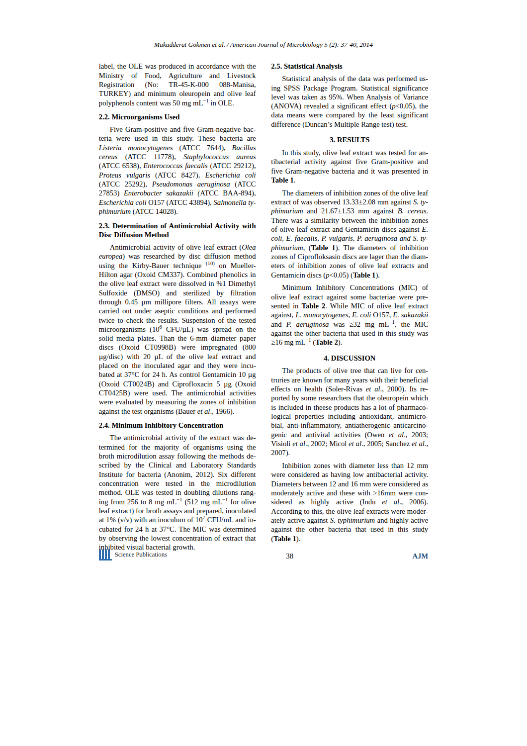Mukadderat Gökmen et al. / American Journal of Microbiology 5 (2): 37-40, 2014
label, the OLE was produced in accordance with the Ministry of Food, Agriculture and Livestock Registration (No: TR-45-K-000 088-Manisa, TURKEY) and minimum oleuropein and olive leaf polyphenols content was 50 mg mL−1 in OLE.
2.2. Microorganisms Used
Five Gram-positive and five Gram-negative bacteria were used in this study. These bacteria are Listeria monocytogenes (ATCC 7644), Bacillus cereus (ATCC 11778), Staphylococcus aureus (ATCC 6538), Enterococcus faecalis (ATCC 29212), Proteus vulgaris (ATCC 8427), Escherichia coli (ATCC 25292), Pseudomonas aeruginosa (ATCC 27853) Enterobacter sakazakii (ATCC BAA-894), Escherichia coli O157 (ATCC 43894), Salmonella typhimurium (ATCC 14028).
2.3. Determination of Antimicrobial Activity with Disc Diffusion Method
Antimicrobial activity of olive leaf extract (Olea europea) was researched by disc diffusion method using the Kirby-Bauer technique (10) on Mueller-Hilton agar (Oxoid CM337). Combined phenolics in the olive leaf extract were dissolved in %1 Dimethyl Sulfoxide (DMSO) and sterilized by filtration through 0.45 µm millipore filters. All assays were carried out under aseptic conditions and performed twice to check the results. Suspension of the tested microorganisms (106 CFU/µL) was spread on the solid media plates. Than the 6-mm diameter paper discs (Oxoid CT0998B) were impregnated (800 µg/disc) with 20 µL of the olive leaf extract and placed on the inoculated agar and they were incubated at 37°C for 24 h. As control Gentamicin 10 µg (Oxoid CT0024B) and Ciprofloxacin 5 µg (Oxoid CT0425B) were used. The antimicrobial activities were evaluated by measuring the zones of inhibition against the test organisms (Bauer et al., 1966).
2.4. Minimum Inhibitory Concentration
The antimicrobial activity of the extract was determined for the majority of organisms using the broth microdilution assay following the methods described by the Clinical and Laboratory Standards Institute for bacteria (Anonim, 2012). Six different concentration were tested in the microdilution method. OLE was tested in doubling dilutions ranging from 256 to 8 mg mL−1 (512 mg mL−1 for olive leaf extract) for broth assays and prepared, inoculated at 1% (v/v) with an inoculum of 107 CFU/mL and incubated for 24 h at 37°C. The MIC was determined by observing the lowest concentration of extract that inhibited visual bacterial growth.
2.5. Statistical Analysis
Statistical analysis of the data was performed using SPSS Package Program. Statistical significance level was taken as 95%. When Analysis of Variance (ANOVA) revealed a significant effect (p<0.05), the data means were compared by the least significant difference (Duncan’s Multiple Range test) test.
3. RESULTS
In this study, olive leaf extract was tested for antibacterial activity against five Gram-positive and five Gram-negative bacteria and it was presented in Table 1.
The diameters of inhibition zones of the olive leaf extract of was observed 13.33±2.08 mm against S. typhimurium and 21.67±1.53 mm against B. cereus. There was a similarity between the inhibition zones of olive leaf extract and Gentamicin discs against E. coli, E. faecalis, P. vulgaris, P. aeruginosa and S. typhimurium, (Table 1). The diameters of inhibition zones of Ciprofloksasin discs are lager than the diameters of inhibition zones of olive leaf extracts and Gentamicin discs (p<0.05) (Table 1).
Minimum Inhibitory Concentrations (MIC) of olive leaf extract against some bacteriae were presented in Table 2. While MIC of olive leaf extract against, L. monocytogenes, E. coli O157, E. sakazakii and P. aeruginosa was ≥32 mg mL−1, the MIC against the other bacteria that used in this study was ≥16 mg mL−1 (Table 2).
4. DISCUSSION
The products of olive tree that can live for centruries are known for many years with their beneficial effects on health (Soler-Rivas et al., 2000). Its reported by some researchers that the oleuropein which is included in theese products has a lot of pharmacological properties including antioxidant, antimicrobial, anti-inflammatory, antiatherogenic anticarcinogenic and antiviral activities (Owen et al., 2003; Visioli et al., 2002; Micol et al., 2005; Sanchez et al., 2007).
Inhibition zones with diameter less than 12 mm were considered as having low antibacterial activity. Diameters between 12 and 16 mm were considered as moderately active and these with >16mm were considered as highly active (Indu et al., 2006). According to this, the olive leaf extracts were moderately active against S. typhimurium and highly active against the other bacteria that used in this study (Table 1).
Science Publications
38
AJM